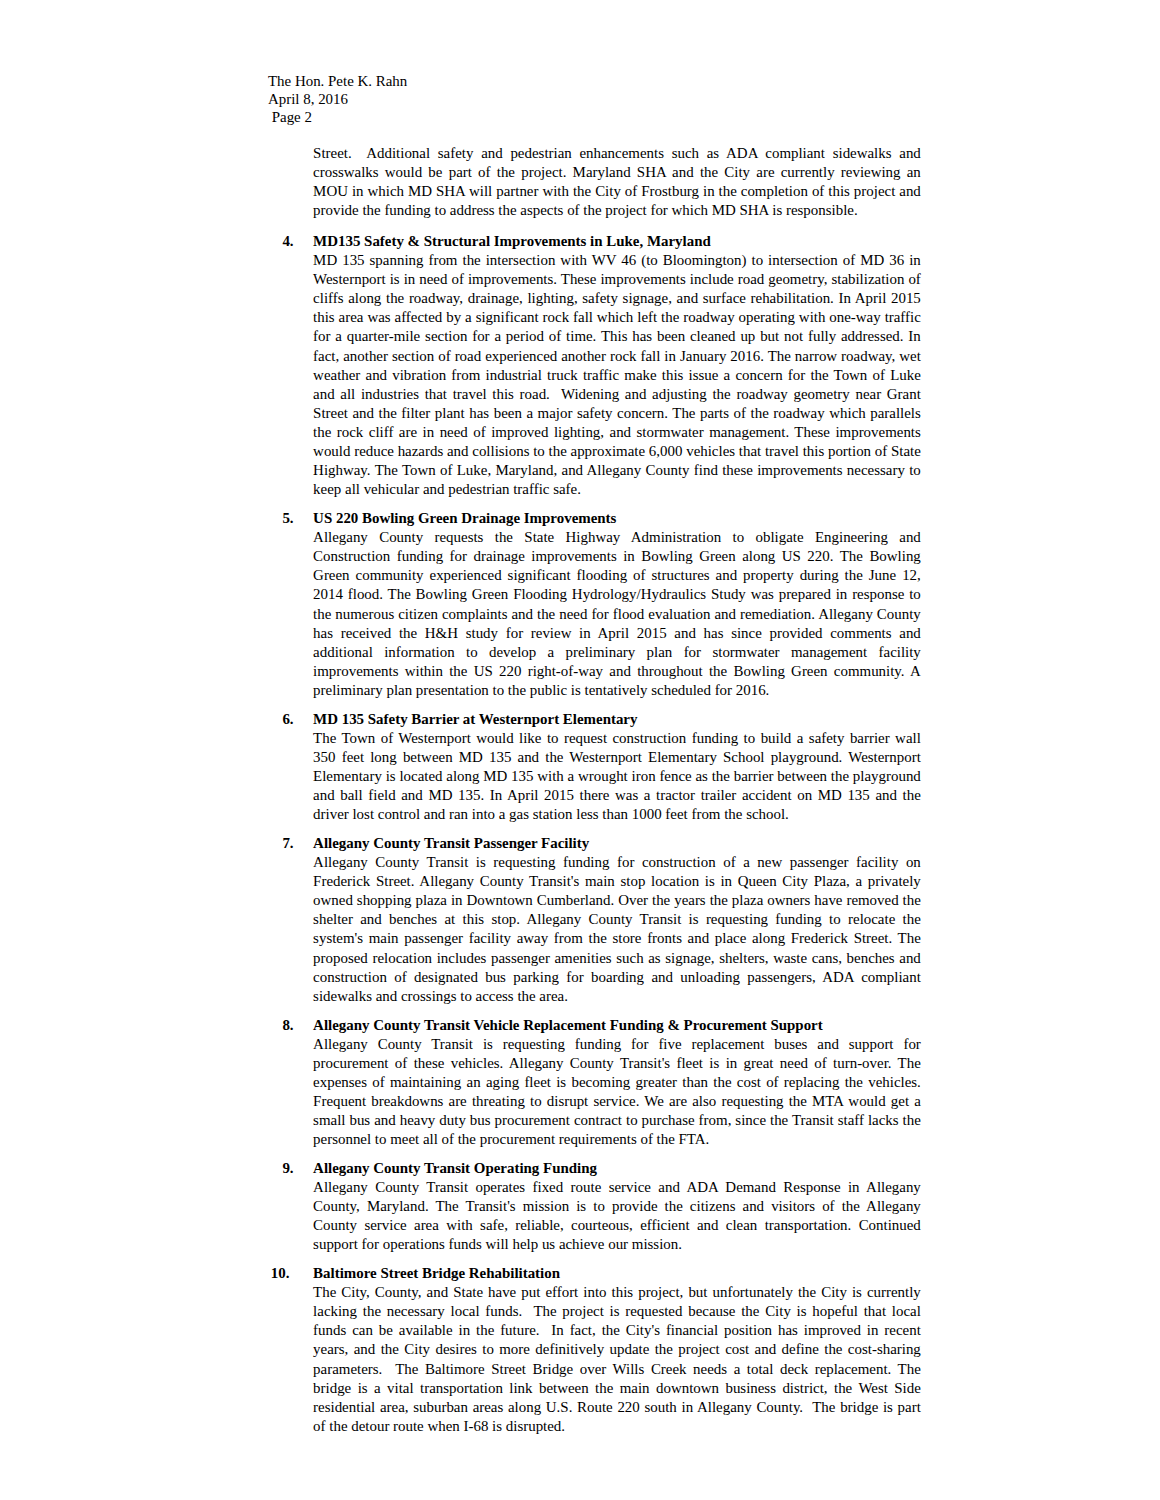The Hon. Pete K. Rahn
April 8, 2016
Page 2
Street. Additional safety and pedestrian enhancements such as ADA compliant sidewalks and crosswalks would be part of the project. Maryland SHA and the City are currently reviewing an MOU in which MD SHA will partner with the City of Frostburg in the completion of this project and provide the funding to address the aspects of the project for which MD SHA is responsible.
MD135 Safety & Structural Improvements in Luke, Maryland
MD 135 spanning from the intersection with WV 46 (to Bloomington) to intersection of MD 36 in Westernport is in need of improvements. These improvements include road geometry, stabilization of cliffs along the roadway, drainage, lighting, safety signage, and surface rehabilitation. In April 2015 this area was affected by a significant rock fall which left the roadway operating with one-way traffic for a quarter-mile section for a period of time. This has been cleaned up but not fully addressed. In fact, another section of road experienced another rock fall in January 2016. The narrow roadway, wet weather and vibration from industrial truck traffic make this issue a concern for the Town of Luke and all industries that travel this road. Widening and adjusting the roadway geometry near Grant Street and the filter plant has been a major safety concern. The parts of the roadway which parallels the rock cliff are in need of improved lighting, and stormwater management. These improvements would reduce hazards and collisions to the approximate 6,000 vehicles that travel this portion of State Highway. The Town of Luke, Maryland, and Allegany County find these improvements necessary to keep all vehicular and pedestrian traffic safe.
US 220 Bowling Green Drainage Improvements
Allegany County requests the State Highway Administration to obligate Engineering and Construction funding for drainage improvements in Bowling Green along US 220. The Bowling Green community experienced significant flooding of structures and property during the June 12, 2014 flood. The Bowling Green Flooding Hydrology/Hydraulics Study was prepared in response to the numerous citizen complaints and the need for flood evaluation and remediation. Allegany County has received the H&H study for review in April 2015 and has since provided comments and additional information to develop a preliminary plan for stormwater management facility improvements within the US 220 right-of-way and throughout the Bowling Green community. A preliminary plan presentation to the public is tentatively scheduled for 2016.
MD 135 Safety Barrier at Westernport Elementary
The Town of Westernport would like to request construction funding to build a safety barrier wall 350 feet long between MD 135 and the Westernport Elementary School playground. Westernport Elementary is located along MD 135 with a wrought iron fence as the barrier between the playground and ball field and MD 135. In April 2015 there was a tractor trailer accident on MD 135 and the driver lost control and ran into a gas station less than 1000 feet from the school.
Allegany County Transit Passenger Facility
Allegany County Transit is requesting funding for construction of a new passenger facility on Frederick Street. Allegany County Transit's main stop location is in Queen City Plaza, a privately owned shopping plaza in Downtown Cumberland. Over the years the plaza owners have removed the shelter and benches at this stop. Allegany County Transit is requesting funding to relocate the system's main passenger facility away from the store fronts and place along Frederick Street. The proposed relocation includes passenger amenities such as signage, shelters, waste cans, benches and construction of designated bus parking for boarding and unloading passengers, ADA compliant sidewalks and crossings to access the area.
Allegany County Transit Vehicle Replacement Funding & Procurement Support
Allegany County Transit is requesting funding for five replacement buses and support for procurement of these vehicles. Allegany County Transit's fleet is in great need of turn-over. The expenses of maintaining an aging fleet is becoming greater than the cost of replacing the vehicles. Frequent breakdowns are threating to disrupt service. We are also requesting the MTA would get a small bus and heavy duty bus procurement contract to purchase from, since the Transit staff lacks the personnel to meet all of the procurement requirements of the FTA.
Allegany County Transit Operating Funding
Allegany County Transit operates fixed route service and ADA Demand Response in Allegany County, Maryland. The Transit's mission is to provide the citizens and visitors of the Allegany County service area with safe, reliable, courteous, efficient and clean transportation. Continued support for operations funds will help us achieve our mission.
Baltimore Street Bridge Rehabilitation
The City, County, and State have put effort into this project, but unfortunately the City is currently lacking the necessary local funds. The project is requested because the City is hopeful that local funds can be available in the future. In fact, the City's financial position has improved in recent years, and the City desires to more definitively update the project cost and define the cost-sharing parameters. The Baltimore Street Bridge over Wills Creek needs a total deck replacement. The bridge is a vital transportation link between the main downtown business district, the West Side residential area, suburban areas along U.S. Route 220 south in Allegany County. The bridge is part of the detour route when I-68 is disrupted.